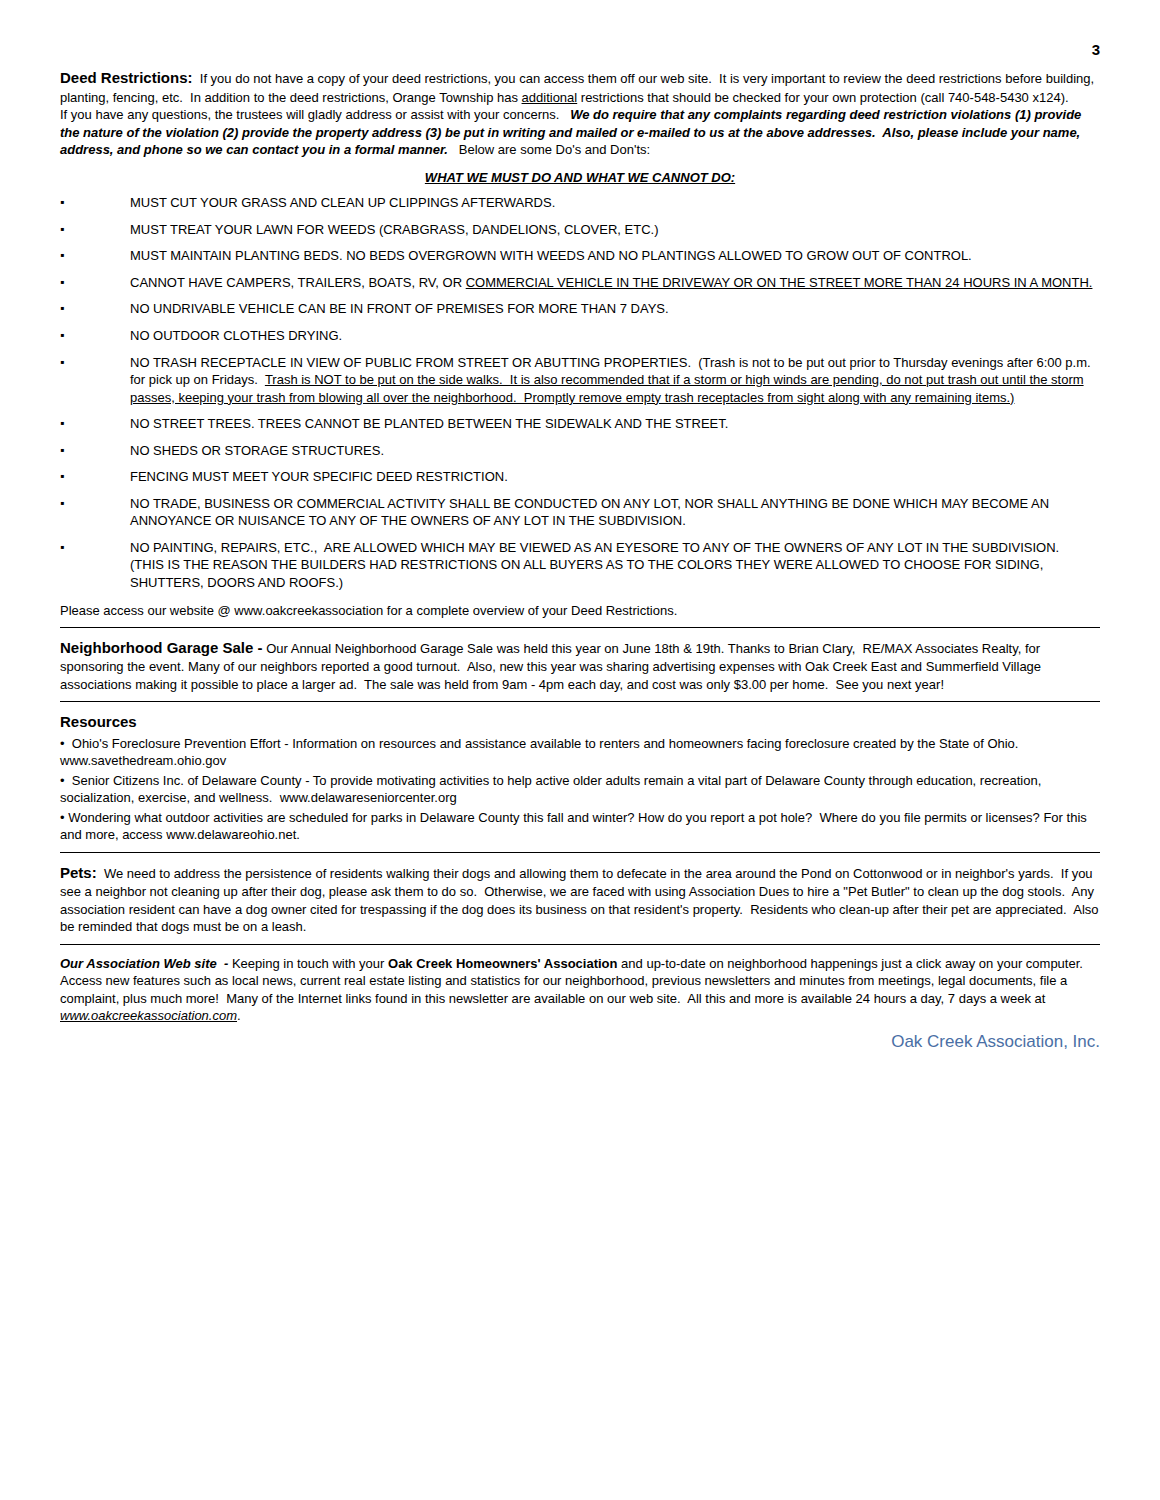3
Deed Restrictions:
If you do not have a copy of your deed restrictions, you can access them off our web site. It is very important to review the deed restrictions before building, planting, fencing, etc. In addition to the deed restrictions, Orange Township has additional restrictions that should be checked for your own protection (call 740-548-5430 x124).
If you have any questions, the trustees will gladly address or assist with your concerns. We do require that any complaints regarding deed restriction violations (1) provide the nature of the violation (2) provide the property address (3) be put in writing and mailed or e-mailed to us at the above addresses. Also, please include your name, address, and phone so we can contact you in a formal manner. Below are some Do's and Don'ts:
WHAT WE MUST DO AND WHAT WE CANNOT DO:
MUST CUT YOUR GRASS AND CLEAN UP CLIPPINGS AFTERWARDS.
MUST TREAT YOUR LAWN FOR WEEDS (CRABGRASS, DANDELIONS, CLOVER, ETC.)
MUST MAINTAIN PLANTING BEDS. NO BEDS OVERGROWN WITH WEEDS AND NO PLANTINGS ALLOWED TO GROW OUT OF CONTROL.
CANNOT HAVE CAMPERS, TRAILERS, BOATS, RV, OR COMMERCIAL VEHICLE IN THE DRIVEWAY OR ON THE STREET MORE THAN 24 HOURS IN A MONTH.
NO UNDRIVABLE VEHICLE CAN BE IN FRONT OF PREMISES FOR MORE THAN 7 DAYS.
NO OUTDOOR CLOTHES DRYING.
NO TRASH RECEPTACLE IN VIEW OF PUBLIC FROM STREET OR ABUTTING PROPERTIES. (Trash is not to be put out prior to Thursday evenings after 6:00 p.m. for pick up on Fridays. Trash is NOT to be put on the side walks. It is also recommended that if a storm or high winds are pending, do not put trash out until the storm passes, keeping your trash from blowing all over the neighborhood. Promptly remove empty trash receptacles from sight along with any remaining items.)
NO STREET TREES. TREES CANNOT BE PLANTED BETWEEN THE SIDEWALK AND THE STREET.
NO SHEDS OR STORAGE STRUCTURES.
FENCING MUST MEET YOUR SPECIFIC DEED RESTRICTION.
NO TRADE, BUSINESS OR COMMERCIAL ACTIVITY SHALL BE CONDUCTED ON ANY LOT, NOR SHALL ANYTHING BE DONE WHICH MAY BECOME AN ANNOYANCE OR NUISANCE TO ANY OF THE OWNERS OF ANY LOT IN THE SUBDIVISION.
NO PAINTING, REPAIRS, ETC., ARE ALLOWED WHICH MAY BE VIEWED AS AN EYESORE TO ANY OF THE OWNERS OF ANY LOT IN THE SUBDIVISION. (THIS IS THE REASON THE BUILDERS HAD RESTRICTIONS ON ALL BUYERS AS TO THE COLORS THEY WERE ALLOWED TO CHOOSE FOR SIDING, SHUTTERS, DOORS AND ROOFS.)
Please access our website @ www.oakcreekassociation for a complete overview of your Deed Restrictions.
Neighborhood Garage Sale -
Our Annual Neighborhood Garage Sale was held this year on June 18th & 19th. Thanks to Brian Clary, RE/MAX Associates Realty, for sponsoring the event. Many of our neighbors reported a good turnout. Also, new this year was sharing advertising expenses with Oak Creek East and Summerfield Village associations making it possible to place a larger ad. The sale was held from 9am - 4pm each day, and cost was only $3.00 per home. See you next year!
Resources
• Ohio's Foreclosure Prevention Effort - Information on resources and assistance available to renters and homeowners facing foreclosure created by the State of Ohio. www.savethedream.ohio.gov
• Senior Citizens Inc. of Delaware County - To provide motivating activities to help active older adults remain a vital part of Delaware County through education, recreation, socialization, exercise, and wellness. www.delawareseniorcenter.org
• Wondering what outdoor activities are scheduled for parks in Delaware County this fall and winter? How do you report a pot hole? Where do you file permits or licenses? For this and more, access www.delawareohio.net.
Pets:
We need to address the persistence of residents walking their dogs and allowing them to defecate in the area around the Pond on Cottonwood or in neighbor's yards. If you see a neighbor not cleaning up after their dog, please ask them to do so. Otherwise, we are faced with using Association Dues to hire a "Pet Butler" to clean up the dog stools. Any association resident can have a dog owner cited for trespassing if the dog does its business on that resident's property. Residents who clean-up after their pet are appreciated. Also be reminded that dogs must be on a leash.
Our Association Web site - Keeping in touch with your Oak Creek Homeowners' Association and up-to-date on neighborhood happenings just a click away on your computer. Access new features such as local news, current real estate listing and statistics for our neighborhood, previous newsletters and minutes from meetings, legal documents, file a complaint, plus much more! Many of the Internet links found in this newsletter are available on our web site. All this and more is available 24 hours a day, 7 days a week at www.oakcreekassociation.com.
Oak Creek Association, Inc.